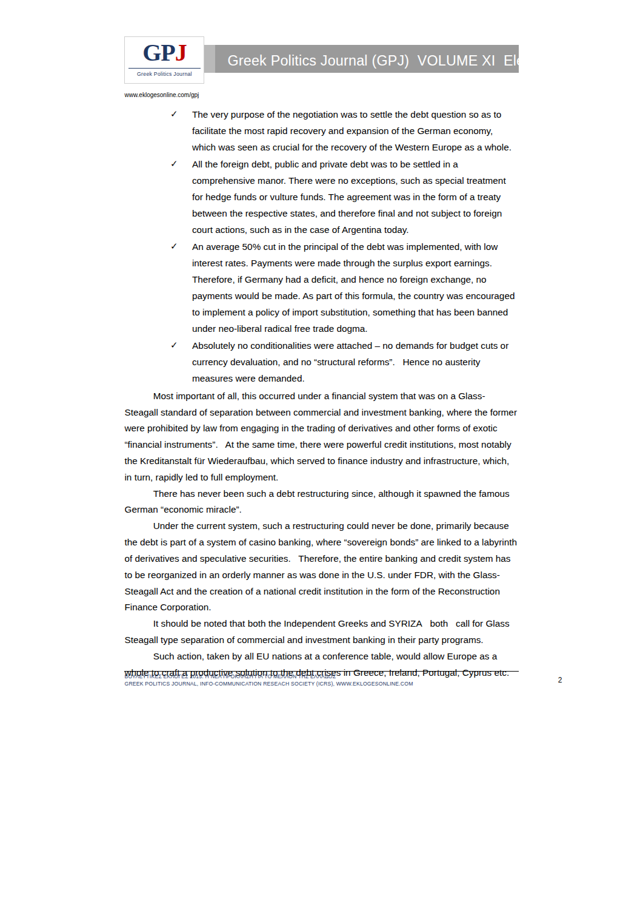Greek Politics Journal (GPJ) VOLUME XI Elections 2015
GPJ
Greek Politics Journal
www.eklogesonline.com/gpj
The very purpose of the negotiation was to settle the debt question so as to facilitate the most rapid recovery and expansion of the German economy, which was seen as crucial for the recovery of the Western Europe as a whole.
All the foreign debt, public and private debt was to be settled in a comprehensive manor. There were no exceptions, such as special treatment for hedge funds or vulture funds. The agreement was in the form of a treaty between the respective states, and therefore final and not subject to foreign court actions, such as in the case of Argentina today.
An average 50% cut in the principal of the debt was implemented, with low interest rates. Payments were made through the surplus export earnings. Therefore, if Germany had a deficit, and hence no foreign exchange, no payments would be made. As part of this formula, the country was encouraged to implement a policy of import substitution, something that has been banned under neo-liberal radical free trade dogma.
Absolutely no conditionalities were attached – no demands for budget cuts or currency devaluation, and no “structural reforms”. Hence no austerity measures were demanded.
Most important of all, this occurred under a financial system that was on a Glass-Steagall standard of separation between commercial and investment banking, where the former were prohibited by law from engaging in the trading of derivatives and other forms of exotic “financial instruments”. At the same time, there were powerful credit institutions, most notably the Kreditanstalt für Wiederaufbau, which served to finance industry and infrastructure, which, in turn, rapidly led to full employment.
There has never been such a debt restructuring since, although it spawned the famous German “economic miracle”.
Under the current system, such a restructuring could never be done, primarily because the debt is part of a system of casino banking, where “sovereign bonds” are linked to a labyrinth of derivatives and speculative securities. Therefore, the entire banking and credit system has to be reorganized in an orderly manner as was done in the U.S. under FDR, with the Glass-Steagall Act and the creation of a national credit institution in the form of the Reconstruction Finance Corporation.
It should be noted that both the Independent Greeks and SYRIZA both call for Glass Steagall type separation of commercial and investment banking in their party programs.
Such action, taken by all EU nations at a conference table, would allow Europe as a whole to craft a productive solution to the debt crises in Greece, Ireland, Portugal, Cyprus etc.
ΒΟΥΛΕΥΤΙΚΕΣ ΕΚΛΟΓΕΣ 2015: Η ΝΕΑ ΠΡΟΚΛΗΣΗ ΓΙΑ ΤΟ ΜΕΛΛΟΝ ΤΗΣ ΕΛΛΑΔΟΣ
GREEK POLITICS JOURNAL, INFO-COMMUNICATION RESEACH SOCIETY (ICRS), WWW.EKLOGESONLINE.COM
2